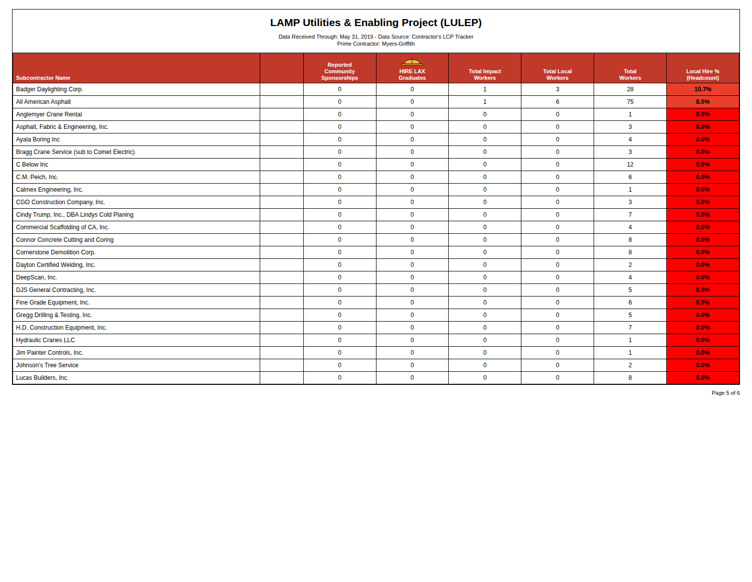LAMP Utilities & Enabling Project (LULEP)
Data Received Through: May 31, 2019 - Data Source: Contractor's LCP Tracker
Prime Contractor: Myers-Griffith
| Subcontractor Name | | Reported Community Sponsorships | HIRE LAX Graduates | Total Impact Workers | Total Local Workers | Total Workers | Local Hire % (Headcount) |
| --- | --- | --- | --- | --- | --- | --- | --- |
| Badger Daylighting Corp. | | 0 | 0 | 1 | 3 | 28 | 10.7% |
| All American Asphalt | | 0 | 0 | 1 | 6 | 75 | 8.0% |
| Anglemyer Crane Rental | | 0 | 0 | 0 | 0 | 1 | 0.0% |
| Asphalt, Fabric & Engineering, Inc. | | 0 | 0 | 0 | 0 | 3 | 0.0% |
| Ayala Boring Inc | | 0 | 0 | 0 | 0 | 4 | 0.0% |
| Bragg Crane Service (sub to Comet Electric) | | 0 | 0 | 0 | 0 | 3 | 0.0% |
| C Below Inc | | 0 | 0 | 0 | 0 | 12 | 0.0% |
| C.M. Peich, Inc. | | 0 | 0 | 0 | 0 | 6 | 0.0% |
| Calmex Engineering, Inc. | | 0 | 0 | 0 | 0 | 1 | 0.0% |
| CGO Construction Company, Inc. | | 0 | 0 | 0 | 0 | 3 | 0.0% |
| Cindy Trump, Inc., DBA Lindys Cold Planing | | 0 | 0 | 0 | 0 | 7 | 0.0% |
| Commercial Scaffolding of CA, Inc. | | 0 | 0 | 0 | 0 | 4 | 0.0% |
| Connor Concrete Cutting and Coring | | 0 | 0 | 0 | 0 | 8 | 0.0% |
| Cornerstone Demolition Corp. | | 0 | 0 | 0 | 0 | 8 | 0.0% |
| Dayton Certified Welding, Inc. | | 0 | 0 | 0 | 0 | 2 | 0.0% |
| DeepScan, Inc. | | 0 | 0 | 0 | 0 | 4 | 0.0% |
| DJS General Contracting, Inc. | | 0 | 0 | 0 | 0 | 5 | 0.0% |
| Fine Grade Equipment, Inc. | | 0 | 0 | 0 | 0 | 6 | 0.0% |
| Gregg Drilling & Testing, Inc. | | 0 | 0 | 0 | 0 | 5 | 0.0% |
| H.D. Construction Equipment, Inc. | | 0 | 0 | 0 | 0 | 7 | 0.0% |
| Hydraulic Cranes LLC | | 0 | 0 | 0 | 0 | 1 | 0.0% |
| Jim Painter Controls, Inc. | | 0 | 0 | 0 | 0 | 1 | 0.0% |
| Johnson's Tree Service | | 0 | 0 | 0 | 0 | 2 | 0.0% |
| Lucas Builders, Inc. | | 0 | 0 | 0 | 0 | 8 | 0.0% |
Page 5 of 6